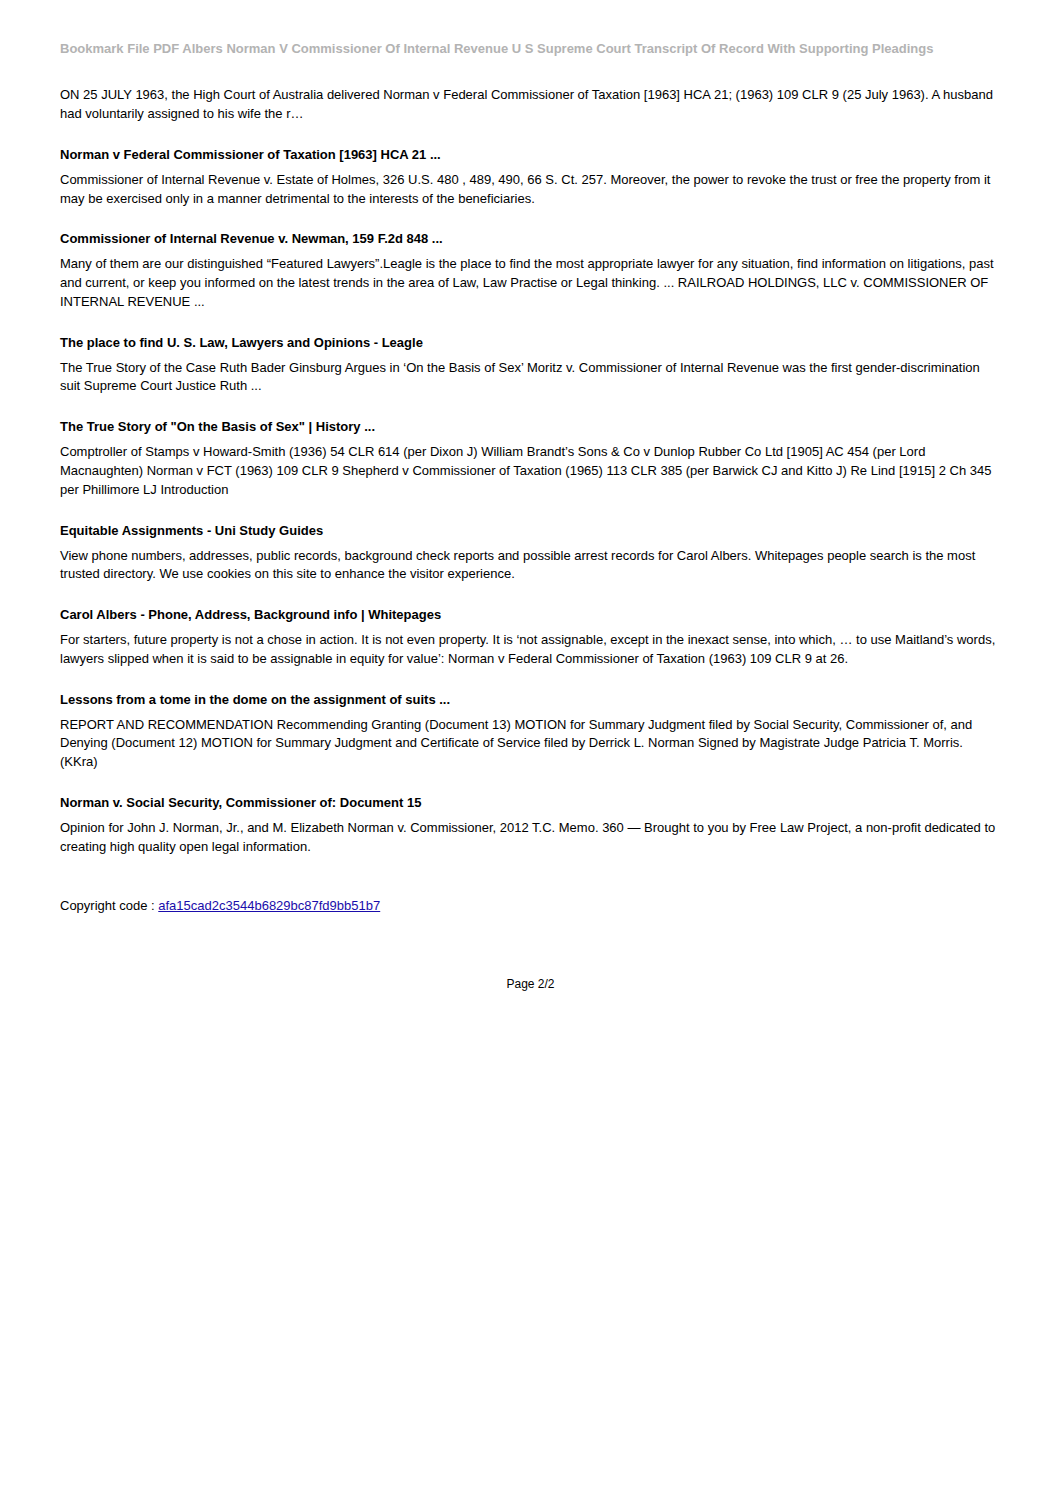Bookmark File PDF Albers Norman V Commissioner Of Internal Revenue U S Supreme Court Transcript Of Record With Supporting Pleadings
ON 25 JULY 1963, the High Court of Australia delivered Norman v Federal Commissioner of Taxation [1963] HCA 21; (1963) 109 CLR 9 (25 July 1963). A husband had voluntarily assigned to his wife the r…
Norman v Federal Commissioner of Taxation [1963] HCA 21 ...
Commissioner of Internal Revenue v. Estate of Holmes, 326 U.S. 480 , 489, 490, 66 S. Ct. 257. Moreover, the power to revoke the trust or free the property from it may be exercised only in a manner detrimental to the interests of the beneficiaries.
Commissioner of Internal Revenue v. Newman, 159 F.2d 848 ...
Many of them are our distinguished “Featured Lawyers”.Leagle is the place to find the most appropriate lawyer for any situation, find information on litigations, past and current, or keep you informed on the latest trends in the area of Law, Law Practise or Legal thinking. ... RAILROAD HOLDINGS, LLC v. COMMISSIONER OF INTERNAL REVENUE ...
The place to find U. S. Law, Lawyers and Opinions - Leagle
The True Story of the Case Ruth Bader Ginsburg Argues in ‘On the Basis of Sex’ Moritz v. Commissioner of Internal Revenue was the first gender-discrimination suit Supreme Court Justice Ruth ...
The True Story of "On the Basis of Sex" | History ...
Comptroller of Stamps v Howard-Smith (1936) 54 CLR 614 (per Dixon J) William Brandt’s Sons & Co v Dunlop Rubber Co Ltd [1905] AC 454 (per Lord Macnaughten) Norman v FCT (1963) 109 CLR 9 Shepherd v Commissioner of Taxation (1965) 113 CLR 385 (per Barwick CJ and Kitto J) Re Lind [1915] 2 Ch 345 per Phillimore LJ Introduction
Equitable Assignments - Uni Study Guides
View phone numbers, addresses, public records, background check reports and possible arrest records for Carol Albers. Whitepages people search is the most trusted directory. We use cookies on this site to enhance the visitor experience.
Carol Albers - Phone, Address, Background info | Whitepages
For starters, future property is not a chose in action. It is not even property. It is ‘not assignable, except in the inexact sense, into which, … to use Maitland’s words, lawyers slipped when it is said to be assignable in equity for value’: Norman v Federal Commissioner of Taxation (1963) 109 CLR 9 at 26.
Lessons from a tome in the dome on the assignment of suits ...
REPORT AND RECOMMENDATION Recommending Granting (Document 13) MOTION for Summary Judgment filed by Social Security, Commissioner of, and Denying (Document 12) MOTION for Summary Judgment and Certificate of Service filed by Derrick L. Norman Signed by Magistrate Judge Patricia T. Morris. (KKra)
Norman v. Social Security, Commissioner of: Document 15
Opinion for John J. Norman, Jr., and M. Elizabeth Norman v. Commissioner, 2012 T.C. Memo. 360 — Brought to you by Free Law Project, a non-profit dedicated to creating high quality open legal information.
Copyright code : afa15cad2c3544b6829bc87fd9bb51b7
Page 2/2